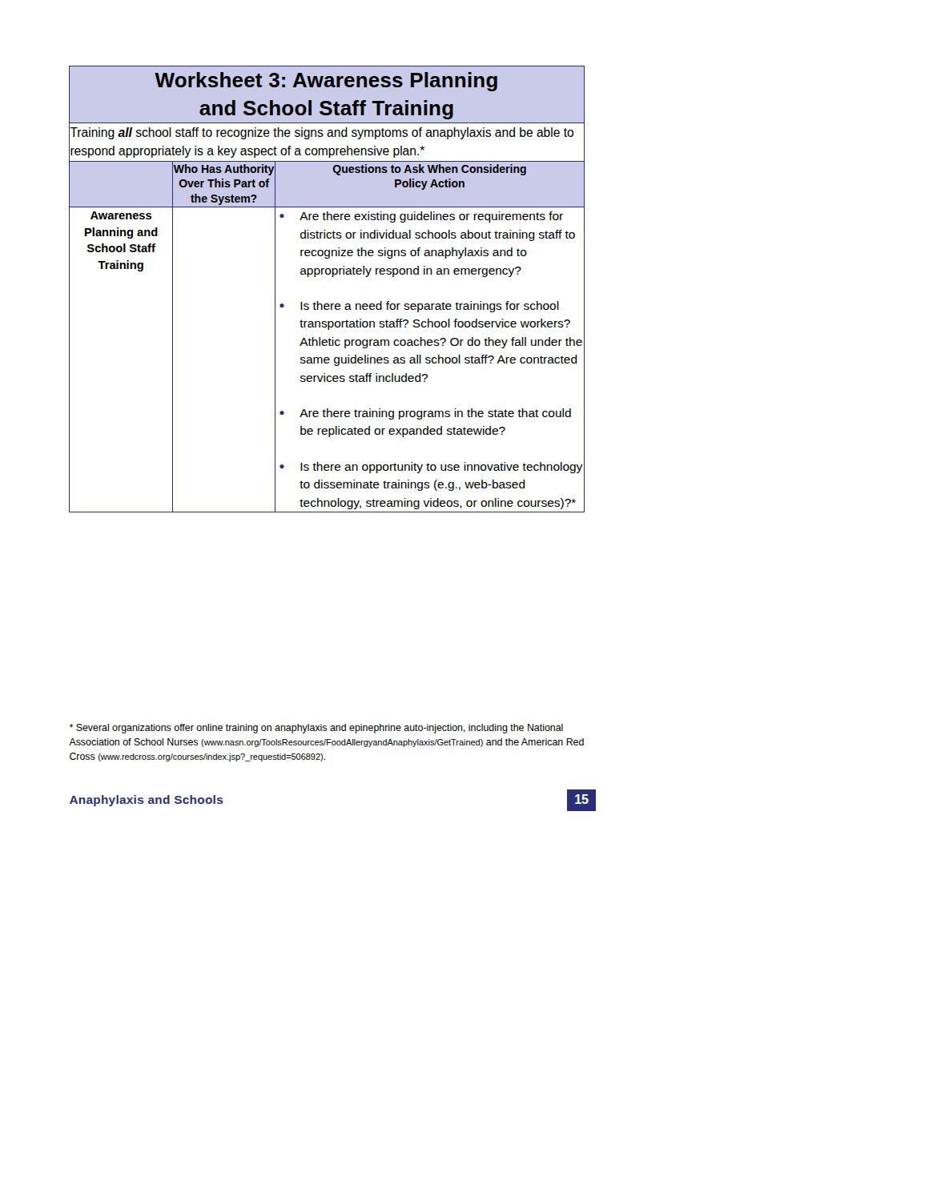| Worksheet 3: Awareness Planning and School Staff Training |
| Training all school staff to recognize the signs and symptoms of anaphylaxis and be able to respond appropriately is a key aspect of a comprehensive plan.* |
| | Who Has Authority Over This Part of the System? | Questions to Ask When Considering Policy Action |
| Awareness Planning and School Staff Training | | Are there existing guidelines or requirements for districts or individual schools about training staff to recognize the signs of anaphylaxis and to appropriately respond in an emergency? Is there a need for separate trainings for school transportation staff? School foodservice workers? Athletic program coaches? Or do they fall under the same guidelines as all school staff? Are contracted services staff included? Are there training programs in the state that could be replicated or expanded statewide? Is there an opportunity to use innovative technology to disseminate trainings (e.g., web-based technology, streaming videos, or online courses)?* |
* Several organizations offer online training on anaphylaxis and epinephrine auto-injection, including the National Association of School Nurses (www.nasn.org/ToolsResources/FoodAllergyandAnaphylaxis/GetTrained) and the American Red Cross (www.redcross.org/courses/index.jsp?_requestid=506892).
Anaphylaxis and Schools
15